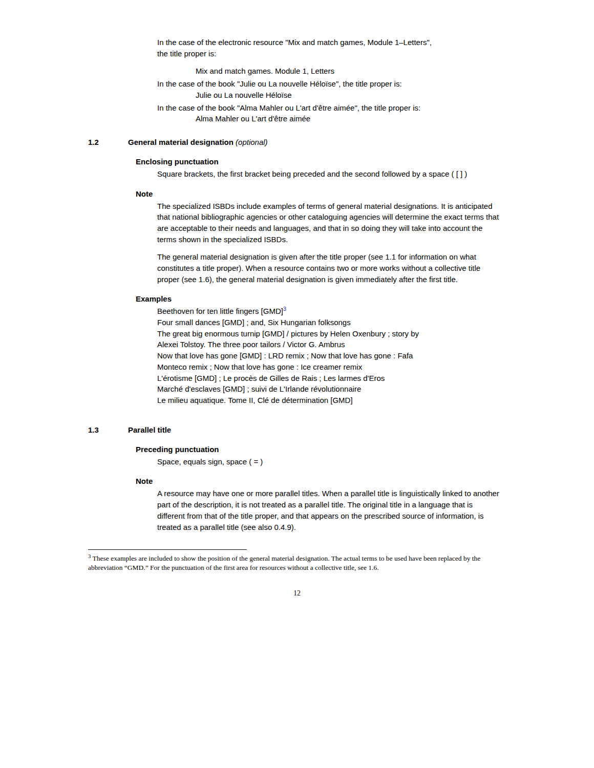In the case of the electronic resource "Mix and match games, Module 1–Letters",
the title proper is:
Mix and match games. Module 1, Letters
In the case of the book "Julie ou La nouvelle Héloïse", the title proper is:
Julie ou La nouvelle Héloïse
In the case of the book "Alma Mahler ou L'art d'être aimée", the title proper is:
Alma Mahler ou L'art d'être aimée
1.2 General material designation (optional)
Enclosing punctuation
Square brackets, the first bracket being preceded and the second followed by a space ( [ ] )
Note
The specialized ISBDs include examples of terms of general material designations. It is anticipated that national bibliographic agencies or other cataloguing agencies will determine the exact terms that are acceptable to their needs and languages, and that in so doing they will take into account the terms shown in the specialized ISBDs.
The general material designation is given after the title proper (see 1.1 for information on what constitutes a title proper). When a resource contains two or more works without a collective title proper (see 1.6), the general material designation is given immediately after the first title.
Examples
Beethoven for ten little fingers [GMD]3
Four small dances [GMD] ; and, Six Hungarian folksongs
The great big enormous turnip [GMD] / pictures by Helen Oxenbury ; story by
Alexei Tolstoy. The three poor tailors / Victor G. Ambrus
Now that love has gone [GMD] : LRD remix ; Now that love has gone : Fafa
Monteco remix ; Now that love has gone : Ice creamer remix
L'érotisme [GMD] ; Le procès de Gilles de Rais ; Les larmes d'Eros
Marché d'esclaves [GMD] ; suivi de L'Irlande révolutionnaire
Le milieu aquatique. Tome II, Clé de détermination [GMD]
1.3 Parallel title
Preceding punctuation
Space, equals sign, space ( = )
Note
A resource may have one or more parallel titles. When a parallel title is linguistically linked to another part of the description, it is not treated as a parallel title. The original title in a language that is different from that of the title proper, and that appears on the prescribed source of information, is treated as a parallel title (see also 0.4.9).
3 These examples are included to show the position of the general material designation. The actual terms to be used have been replaced by the abbreviation “GMD.” For the punctuation of the first area for resources without a collective title, see 1.6.
12